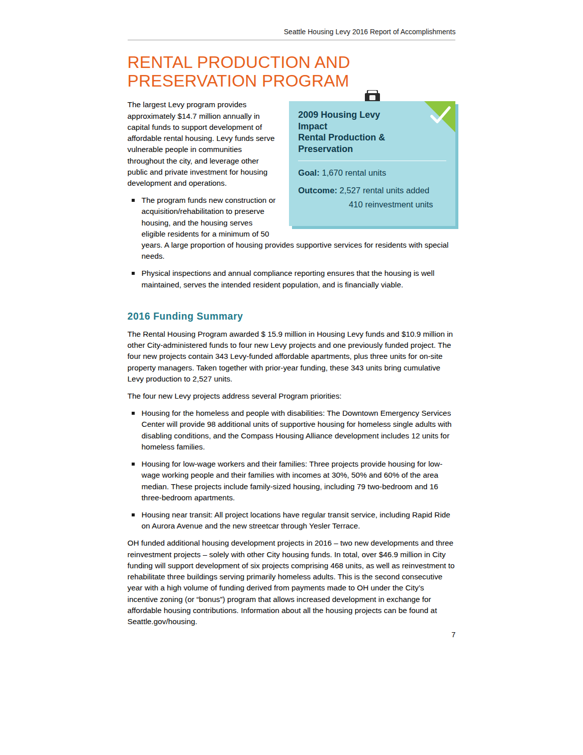Seattle Housing Levy 2016 Report of Accomplishments
RENTAL PRODUCTION AND PRESERVATION PROGRAM
2009 Housing Levy Impact
Rental Production & Preservation
Goal: 1,670 rental units
Outcome: 2,527 rental units added
410 reinvestment units
The largest Levy program provides approximately $14.7 million annually in capital funds to support development of affordable rental housing. Levy funds serve vulnerable people in communities throughout the city, and leverage other public and private investment for housing development and operations.
The program funds new construction or acquisition/rehabilitation to preserve housing, and the housing serves eligible residents for a minimum of 50 years. A large proportion of housing provides supportive services for residents with special needs.
Physical inspections and annual compliance reporting ensures that the housing is well maintained, serves the intended resident population, and is financially viable.
2016 Funding Summary
The Rental Housing Program awarded $ 15.9 million in Housing Levy funds and $10.9 million in other City-administered funds to four new Levy projects and one previously funded project. The four new projects contain 343 Levy-funded affordable apartments, plus three units for on-site property managers. Taken together with prior-year funding, these 343 units bring cumulative Levy production to 2,527 units.
The four new Levy projects address several Program priorities:
Housing for the homeless and people with disabilities: The Downtown Emergency Services Center will provide 98 additional units of supportive housing for homeless single adults with disabling conditions, and the Compass Housing Alliance development includes 12 units for homeless families.
Housing for low-wage workers and their families: Three projects provide housing for low-wage working people and their families with incomes at 30%, 50% and 60% of the area median. These projects include family-sized housing, including 79 two-bedroom and 16 three-bedroom apartments.
Housing near transit: All project locations have regular transit service, including Rapid Ride on Aurora Avenue and the new streetcar through Yesler Terrace.
OH funded additional housing development projects in 2016 – two new developments and three reinvestment projects – solely with other City housing funds. In total, over $46.9 million in City funding will support development of six projects comprising 468 units, as well as reinvestment to rehabilitate three buildings serving primarily homeless adults. This is the second consecutive year with a high volume of funding derived from payments made to OH under the City’s incentive zoning (or “bonus”) program that allows increased development in exchange for affordable housing contributions. Information about all the housing projects can be found at Seattle.gov/housing.
7